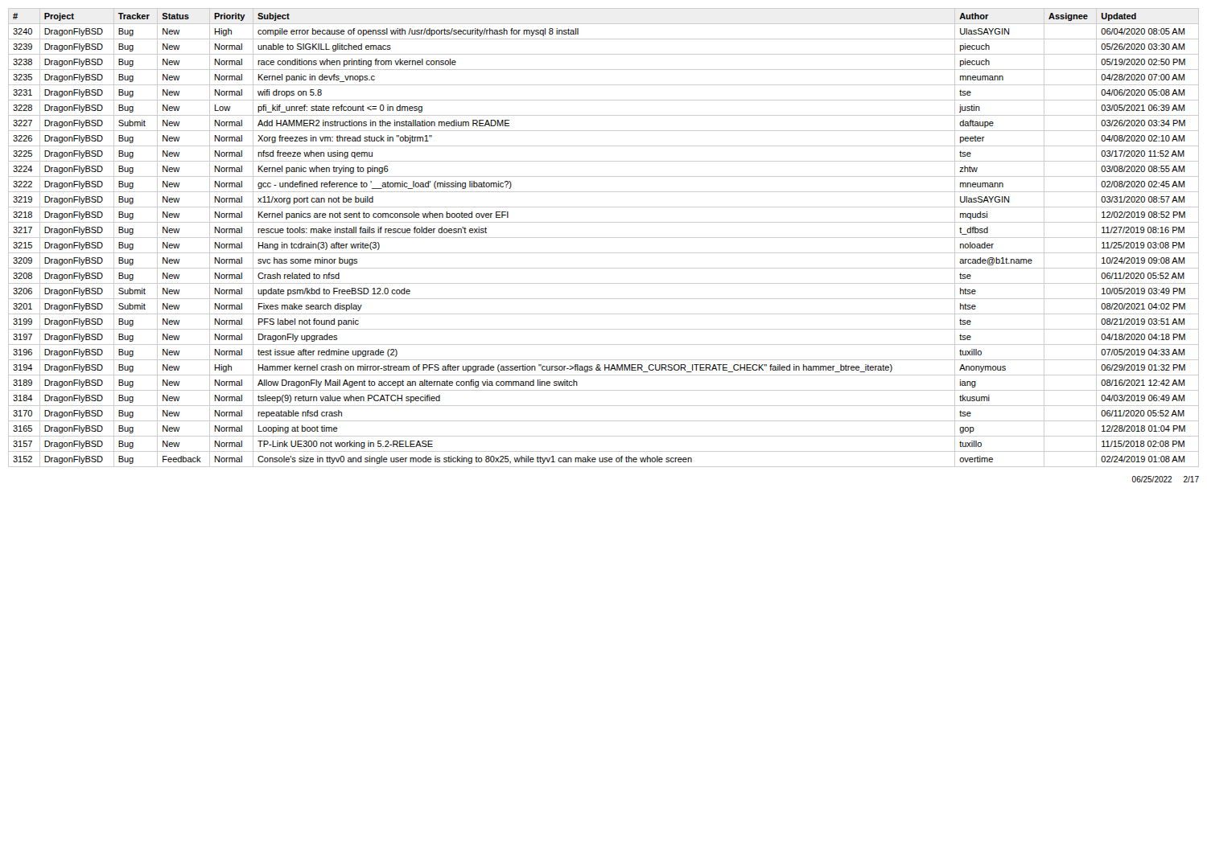| # | Project | Tracker | Status | Priority | Subject | Author | Assignee | Updated |
| --- | --- | --- | --- | --- | --- | --- | --- | --- |
| 3240 | DragonFlyBSD | Bug | New | High | compile error because of openssl with /usr/dports/security/rhash for mysql 8 install | UlasSAYGIN | | 06/04/2020 08:05 AM |
| 3239 | DragonFlyBSD | Bug | New | Normal | unable to SIGKILL glitched emacs | piecuch | | 05/26/2020 03:30 AM |
| 3238 | DragonFlyBSD | Bug | New | Normal | race conditions when printing from vkernel console | piecuch | | 05/19/2020 02:50 PM |
| 3235 | DragonFlyBSD | Bug | New | Normal | Kernel panic in devfs_vnops.c | mneumann | | 04/28/2020 07:00 AM |
| 3231 | DragonFlyBSD | Bug | New | Normal | wifi drops on 5.8 | tse | | 04/06/2020 05:08 AM |
| 3228 | DragonFlyBSD | Bug | New | Low | pfi_kif_unref: state refcount <= 0 in dmesg | justin | | 03/05/2021 06:39 AM |
| 3227 | DragonFlyBSD | Submit | New | Normal | Add HAMMER2 instructions in the installation medium README | daftaupe | | 03/26/2020 03:34 PM |
| 3226 | DragonFlyBSD | Bug | New | Normal | Xorg freezes in vm: thread stuck in "objtrm1" | peeter | | 04/08/2020 02:10 AM |
| 3225 | DragonFlyBSD | Bug | New | Normal | nfsd freeze when using qemu | tse | | 03/17/2020 11:52 AM |
| 3224 | DragonFlyBSD | Bug | New | Normal | Kernel panic when trying to ping6 | zhtw | | 03/08/2020 08:55 AM |
| 3222 | DragonFlyBSD | Bug | New | Normal | gcc - undefined reference to '__atomic_load' (missing libatomic?) | mneumann | | 02/08/2020 02:45 AM |
| 3219 | DragonFlyBSD | Bug | New | Normal | x11/xorg port can not be build | UlasSAYGIN | | 03/31/2020 08:57 AM |
| 3218 | DragonFlyBSD | Bug | New | Normal | Kernel panics are not sent to comconsole when booted over EFI | mqudsi | | 12/02/2019 08:52 PM |
| 3217 | DragonFlyBSD | Bug | New | Normal | rescue tools: make install fails if rescue folder doesn't exist | t_dfbsd | | 11/27/2019 08:16 PM |
| 3215 | DragonFlyBSD | Bug | New | Normal | Hang in tcdrain(3) after write(3) | noloader | | 11/25/2019 03:08 PM |
| 3209 | DragonFlyBSD | Bug | New | Normal | svc has some minor bugs | arcade@b1t.name | | 10/24/2019 09:08 AM |
| 3208 | DragonFlyBSD | Bug | New | Normal | Crash related to nfsd | tse | | 06/11/2020 05:52 AM |
| 3206 | DragonFlyBSD | Submit | New | Normal | update psm/kbd to FreeBSD 12.0 code | htse | | 10/05/2019 03:49 PM |
| 3201 | DragonFlyBSD | Submit | New | Normal | Fixes make search display | htse | | 08/20/2021 04:02 PM |
| 3199 | DragonFlyBSD | Bug | New | Normal | PFS label not found panic | tse | | 08/21/2019 03:51 AM |
| 3197 | DragonFlyBSD | Bug | New | Normal | DragonFly upgrades | tse | | 04/18/2020 04:18 PM |
| 3196 | DragonFlyBSD | Bug | New | Normal | test issue after redmine upgrade (2) | tuxillo | | 07/05/2019 04:33 AM |
| 3194 | DragonFlyBSD | Bug | New | High | Hammer kernel crash on mirror-stream of PFS after upgrade (assertion "cursor->flags & HAMMER_CURSOR_ITERATE_CHECK" failed in hammer_btree_iterate) | Anonymous | | 06/29/2019 01:32 PM |
| 3189 | DragonFlyBSD | Bug | New | Normal | Allow DragonFly Mail Agent to accept an alternate config via command line switch | iang | | 08/16/2021 12:42 AM |
| 3184 | DragonFlyBSD | Bug | New | Normal | tsleep(9) return value when PCATCH specified | tkusumi | | 04/03/2019 06:49 AM |
| 3170 | DragonFlyBSD | Bug | New | Normal | repeatable nfsd crash | tse | | 06/11/2020 05:52 AM |
| 3165 | DragonFlyBSD | Bug | New | Normal | Looping at boot time | gop | | 12/28/2018 01:04 PM |
| 3157 | DragonFlyBSD | Bug | New | Normal | TP-Link UE300 not working in 5.2-RELEASE | tuxillo | | 11/15/2018 02:08 PM |
| 3152 | DragonFlyBSD | Bug | Feedback | Normal | Console's size in ttyv0 and single user mode is sticking to 80x25, while ttyv1 can make use of the whole screen | overtime | | 02/24/2019 01:08 AM |
06/25/2022 2/17